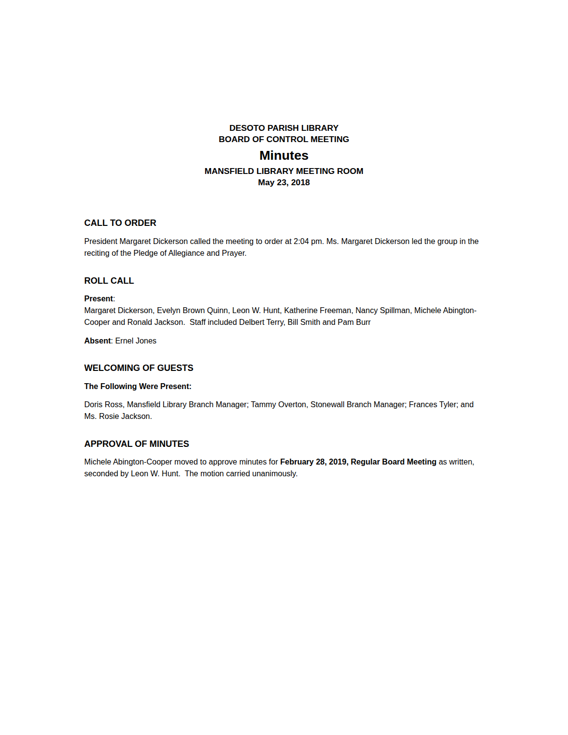DESOTO PARISH LIBRARY
BOARD OF CONTROL MEETING
Minutes
MANSFIELD LIBRARY MEETING ROOM
May 23, 2018
CALL TO ORDER
President Margaret Dickerson called the meeting to order at 2:04 pm. Ms. Margaret Dickerson led the group in the reciting of the Pledge of Allegiance and Prayer.
ROLL CALL
Present:
Margaret Dickerson, Evelyn Brown Quinn, Leon W. Hunt, Katherine Freeman, Nancy Spillman, Michele Abington-Cooper and Ronald Jackson. Staff included Delbert Terry, Bill Smith and Pam Burr
Absent: Ernel Jones
WELCOMING OF GUESTS
The Following Were Present:
Doris Ross, Mansfield Library Branch Manager; Tammy Overton, Stonewall Branch Manager; Frances Tyler; and Ms. Rosie Jackson.
APPROVAL OF MINUTES
Michele Abington-Cooper moved to approve minutes for February 28, 2019, Regular Board Meeting as written, seconded by Leon W. Hunt. The motion carried unanimously.